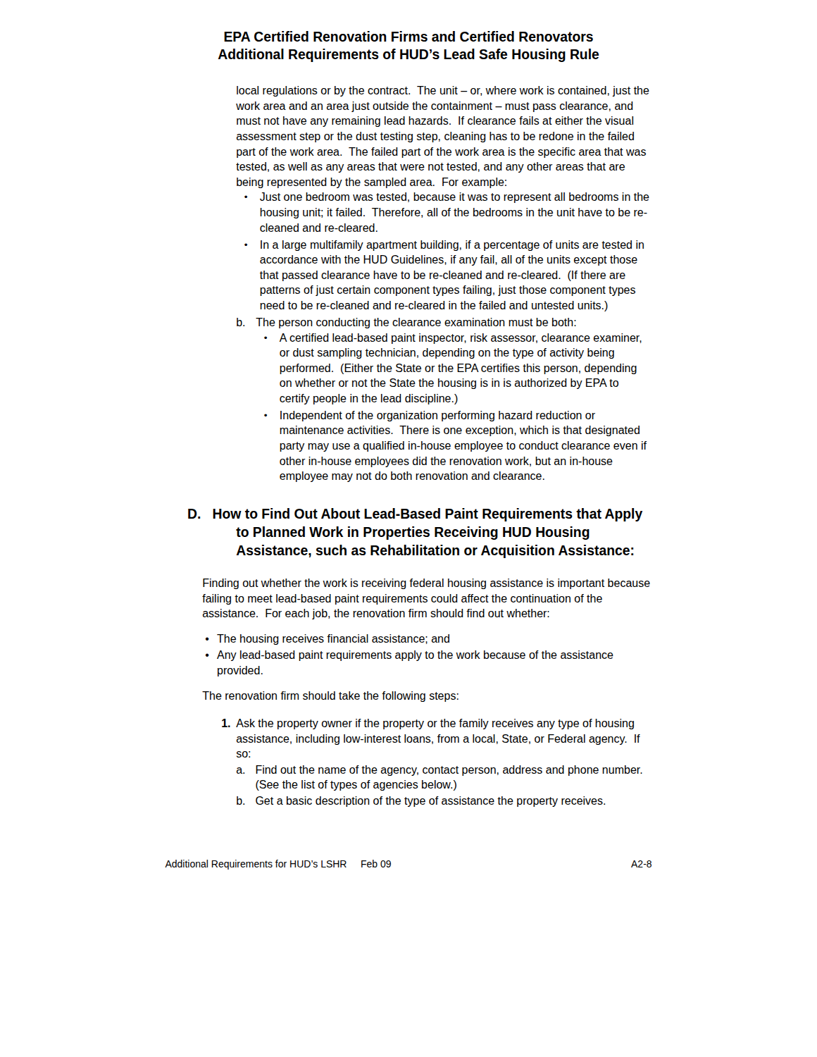EPA Certified Renovation Firms and Certified Renovators
Additional Requirements of HUD’s Lead Safe Housing Rule
local regulations or by the contract. The unit – or, where work is contained, just the work area and an area just outside the containment – must pass clearance, and must not have any remaining lead hazards. If clearance fails at either the visual assessment step or the dust testing step, cleaning has to be redone in the failed part of the work area. The failed part of the work area is the specific area that was tested, as well as any areas that were not tested, and any other areas that are being represented by the sampled area. For example:
Just one bedroom was tested, because it was to represent all bedrooms in the housing unit; it failed. Therefore, all of the bedrooms in the unit have to be re-cleaned and re-cleared.
In a large multifamily apartment building, if a percentage of units are tested in accordance with the HUD Guidelines, if any fail, all of the units except those that passed clearance have to be re-cleaned and re-cleared. (If there are patterns of just certain component types failing, just those component types need to be re-cleaned and re-cleared in the failed and untested units.)
b. The person conducting the clearance examination must be both:
A certified lead-based paint inspector, risk assessor, clearance examiner, or dust sampling technician, depending on the type of activity being performed. (Either the State or the EPA certifies this person, depending on whether or not the State the housing is in is authorized by EPA to certify people in the lead discipline.)
Independent of the organization performing hazard reduction or maintenance activities. There is one exception, which is that designated party may use a qualified in-house employee to conduct clearance even if other in-house employees did the renovation work, but an in-house employee may not do both renovation and clearance.
D. How to Find Out About Lead-Based Paint Requirements that Apply to Planned Work in Properties Receiving HUD Housing Assistance, such as Rehabilitation or Acquisition Assistance:
Finding out whether the work is receiving federal housing assistance is important because failing to meet lead-based paint requirements could affect the continuation of the assistance. For each job, the renovation firm should find out whether:
The housing receives financial assistance; and
Any lead-based paint requirements apply to the work because of the assistance provided.
The renovation firm should take the following steps:
1. Ask the property owner if the property or the family receives any type of housing assistance, including low-interest loans, from a local, State, or Federal agency. If so:
a. Find out the name of the agency, contact person, address and phone number. (See the list of types of agencies below.)
b. Get a basic description of the type of assistance the property receives.
Additional Requirements for HUD’s LSHR Feb 09 A2-8